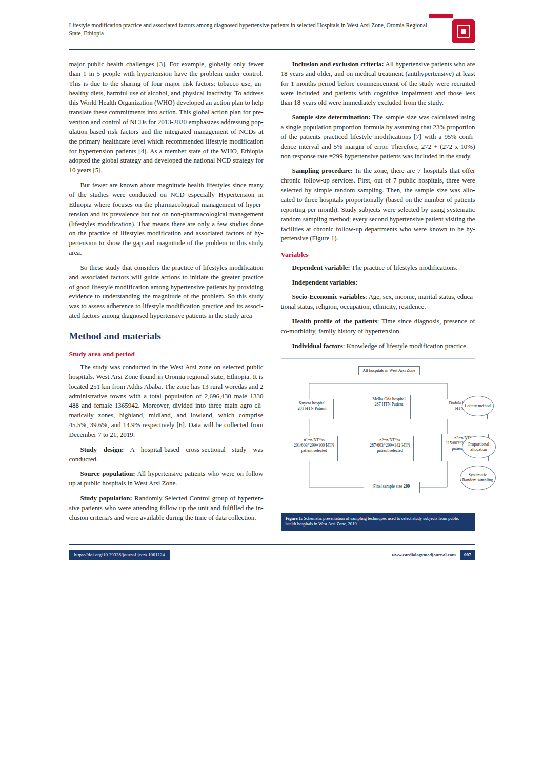Lifestyle modification practice and associated factors among diagnosed hypertensive patients in selected Hospitals in West Arsi Zone, Oromia Regional State, Ethiopia
major public health challenges [3]. For example, globally only fewer than 1 in 5 people with hypertension have the problem under control. This is due to the sharing of four major risk factors: tobacco use, unhealthy diets, harmful use of alcohol, and physical inactivity. To address this World Health Organization (WHO) developed an action plan to help translate these commitments into action. This global action plan for prevention and control of NCDs for 2013-2020 emphasizes addressing population-based risk factors and the integrated management of NCDs at the primary healthcare level which recommended lifestyle modification for hypertension patients [4]. As a member state of the WHO, Ethiopia adopted the global strategy and developed the national NCD strategy for 10 years [5].
But fewer are known about magnitude health lifestyles since many of the studies were conducted on NCD especially Hypertension in Ethiopia where focuses on the pharmacological management of hypertension and its prevalence but not on non-pharmacological management (lifestyles modification). That means there are only a few studies done on the practice of lifestyles modification and associated factors of hypertension to show the gap and magnitude of the problem in this study area.
So these study that considers the practice of lifestyles modification and associated factors will guide actions to initiate the greater practice of good lifestyle modification among hypertensive patients by providing evidence to understanding the magnitude of the problem. So this study was to assess adherence to lifestyle modification practice and its associated factors among diagnosed hypertensive patients in the study area
Method and materials
Study area and period
The study was conducted in the West Arsi zone on selected public hospitals. West Arsi Zone found in Oromia regional state, Ethiopia. It is located 251 km from Addis Ababa. The zone has 13 rural woredas and 2 administrative towns with a total population of 2,696,430 male 1330 488 and female 1365942. Moreover, divided into three main agro-climatically zones, highland, midland, and lowland, which comprise 45.5%, 39.6%, and 14.9% respectively [6]. Data will be collected from December 7 to 21, 2019.
Study design: A hospital-based cross-sectional study was conducted.
Source population: All hypertensive patients who were on follow up at public hospitals in West Arsi Zone.
Study population: Randomly Selected Control group of hypertensive patients who were attending follow up the unit and fulfilled the inclusion criteria's and were available during the time of data collection.
Inclusion and exclusion criteria: All hypertensive patients who are 18 years and older, and on medical treatment (antihypertensive) at least for 1 months period before commencement of the study were recruited were included and patients with cognitive impairment and those less than 18 years old were immediately excluded from the study.
Sample size determination: The sample size was calculated using a single population proportion formula by assuming that 23% proportion of the patients practiced lifestyle modifications [7] with a 95% confidence interval and 5% margin of error. Therefore, 272 + (272 x 10%) non response rate =299 hypertensive patients was included in the study.
Sampling procedure: In the zone, there are 7 hospitals that offer chronic follow-up services. First, out of 7 public hospitals, three were selected by simple random sampling. Then, the sample size was allocated to three hospitals proportionally (based on the number of patients reporting per month). Study subjects were selected by using systematic random sampling method; every second hypertensive patient visiting the facilities at chronic follow-up departments who were known to be hypertensive (Figure 1).
Variables
Dependent variable: The practice of lifestyles modifications.
Independent variables:
Socio-Economic variables: Age, sex, income, marital status, educational status, religion, occupation, ethnicity, residence.
Health profile of the patients: Time since diagnosis, presence of co-morbidity, family history of hypertension.
Individual factors: Knowledge of lifestyle modification practice.
All hospitals in West Arsi Zone
Kuyera hospital
201 HTN Patient
Melka Oda hospital 287 HTN Patient
Dodola hospital 115 HTN Patient
Lottery method
n1=n/NT*ss
201/603*299=100 HTN patient selected
n2=n/NT*ss
287/603*299=142 HTN patient selected
n3=n/NT*ss
115/603*299=57 HTN patient selected
Proportional allocation
Final sample size 299
Systematic Random sampling
Figure 1: Schematic presentation of sampling techniques used to select study subjects from public health hospitals in West Arsi Zone, 2019.
https://doi.org/10.29328/journal.jccm.1001124
www.cardiologymedjournal.com 007